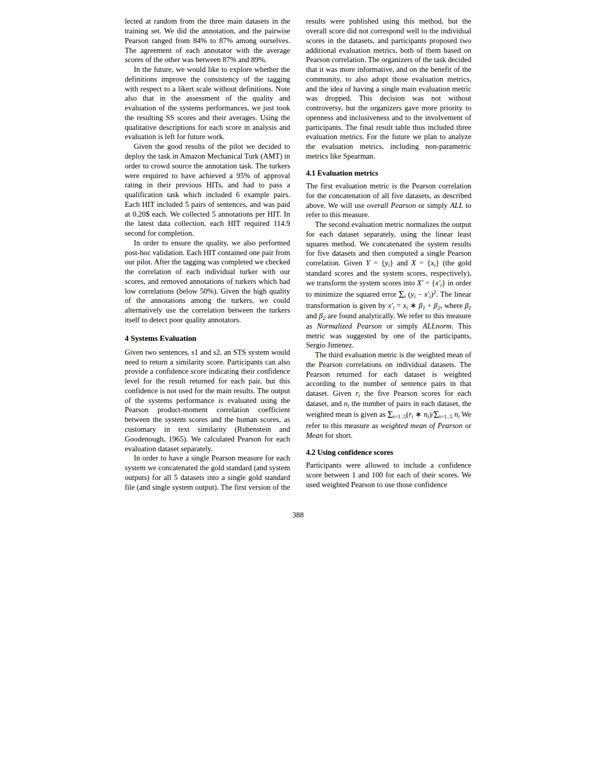lected at random from the three main datasets in the training set. We did the annotation, and the pairwise Pearson ranged from 84% to 87% among ourselves. The agreement of each annotator with the average scores of the other was between 87% and 89%.
In the future, we would like to explore whether the definitions improve the consistency of the tagging with respect to a likert scale without definitions. Note also that in the assessment of the quality and evaluation of the systems performances, we just took the resulting SS scores and their averages. Using the qualitative descriptions for each score in analysis and evaluation is left for future work.
Given the good results of the pilot we decided to deploy the task in Amazon Mechanical Turk (AMT) in order to crowd source the annotation task. The turkers were required to have achieved a 95% of approval rating in their previous HITs, and had to pass a qualification task which included 6 example pairs. Each HIT included 5 pairs of sentences, and was paid at 0.20$ each. We collected 5 annotations per HIT. In the latest data collection, each HIT required 114.9 second for completion.
In order to ensure the quality, we also performed post-hoc validation. Each HIT contained one pair from our pilot. After the tagging was completed we checked the correlation of each individual turker with our scores, and removed annotations of turkers which had low correlations (below 50%). Given the high quality of the annotations among the turkers, we could alternatively use the correlation between the turkers itself to detect poor quality annotators.
4 Systems Evaluation
Given two sentences, s1 and s2, an STS system would need to return a similarity score. Participants can also provide a confidence score indicating their confidence level for the result returned for each pair, but this confidence is not used for the main results. The output of the systems performance is evaluated using the Pearson product-moment correlation coefficient between the system scores and the human scores, as customary in text similarity (Rubenstein and Goodenough, 1965). We calculated Pearson for each evaluation dataset separately.
In order to have a single Pearson measure for each system we concatenated the gold standard (and system outputs) for all 5 datasets into a single gold standard file (and single system output). The first version of the results were published using this method, but the overall score did not correspond well to the individual scores in the datasets, and participants proposed two additional evaluation metrics, both of them based on Pearson correlation. The organizers of the task decided that it was more informative, and on the benefit of the community, to also adopt those evaluation metrics, and the idea of having a single main evaluation metric was dropped. This decision was not without controversy, but the organizers gave more priority to openness and inclusiveness and to the involvement of participants. The final result table thus included three evaluation metrics. For the future we plan to analyze the evaluation metrics, including non-parametric metrics like Spearman.
4.1 Evaluation metrics
The first evaluation metric is the Pearson correlation for the concatenation of all five datasets, as described above. We will use overall Pearson or simply ALL to refer to this measure.
The second evaluation metric normalizes the output for each dataset separately, using the linear least squares method. We concatenated the system results for five datasets and then computed a single Pearson correlation. Given Y = {yi} and X = {xi} (the gold standard scores and the system scores, respectively), we transform the system scores into X′ = {x′i} in order to minimize the squared error Σi (yi − x′i)2. The linear transformation is given by x′i = xi ∗ β1 + β2, where β1 and β2 are found analytically. We refer to this measure as Normalized Pearson or simply ALLnorm. This metric was suggested by one of the participants, Sergio Jimenez.
The third evaluation metric is the weighted mean of the Pearson correlations on individual datasets. The Pearson returned for each dataset is weighted according to the number of sentence pairs in that dataset. Given ri the five Pearson scores for each dataset, and ni the number of pairs in each dataset, the weighted mean is given as Σi=1..5(ri ∗ ni)/Σi=1..5 ni We refer to this measure as weighted mean of Pearson or Mean for short.
4.2 Using confidence scores
Participants were allowed to include a confidence score between 1 and 100 for each of their scores. We used weighted Pearson to use those confidence
388